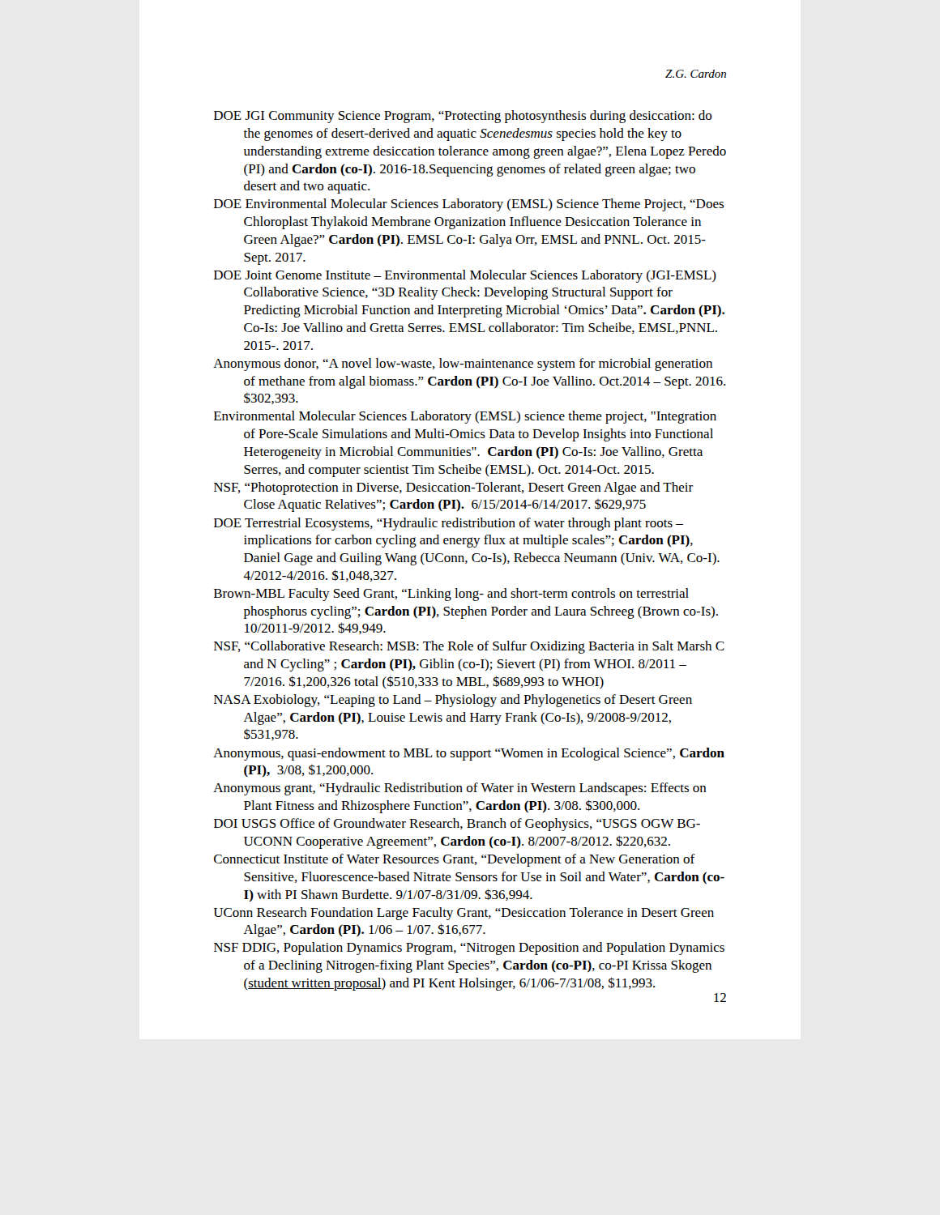Z.G. Cardon
DOE JGI Community Science Program, “Protecting photosynthesis during desiccation: do the genomes of desert-derived and aquatic Scenedesmus species hold the key to understanding extreme desiccation tolerance among green algae?”, Elena Lopez Peredo (PI) and Cardon (co-I). 2016-18.Sequencing genomes of related green algae; two desert and two aquatic.
DOE Environmental Molecular Sciences Laboratory (EMSL) Science Theme Project, “Does Chloroplast Thylakoid Membrane Organization Influence Desiccation Tolerance in Green Algae?” Cardon (PI). EMSL Co-I: Galya Orr, EMSL and PNNL. Oct. 2015-Sept. 2017.
DOE Joint Genome Institute – Environmental Molecular Sciences Laboratory (JGI-EMSL) Collaborative Science, “3D Reality Check: Developing Structural Support for Predicting Microbial Function and Interpreting Microbial ‘Omics’ Data”. Cardon (PI). Co-Is: Joe Vallino and Gretta Serres. EMSL collaborator: Tim Scheibe, EMSL,PNNL. 2015-. 2017.
Anonymous donor, “A novel low-waste, low-maintenance system for microbial generation of methane from algal biomass.” Cardon (PI) Co-I Joe Vallino. Oct.2014 – Sept. 2016. $302,393.
Environmental Molecular Sciences Laboratory (EMSL) science theme project, "Integration of Pore-Scale Simulations and Multi-Omics Data to Develop Insights into Functional Heterogeneity in Microbial Communities". Cardon (PI) Co-Is: Joe Vallino, Gretta Serres, and computer scientist Tim Scheibe (EMSL). Oct. 2014-Oct. 2015.
NSF, “Photoprotection in Diverse, Desiccation-Tolerant, Desert Green Algae and Their Close Aquatic Relatives”; Cardon (PI). 6/15/2014-6/14/2017. $629,975
DOE Terrestrial Ecosystems, “Hydraulic redistribution of water through plant roots – implications for carbon cycling and energy flux at multiple scales”; Cardon (PI), Daniel Gage and Guiling Wang (UConn, Co-Is), Rebecca Neumann (Univ. WA, Co-I). 4/2012-4/2016. $1,048,327.
Brown-MBL Faculty Seed Grant, “Linking long- and short-term controls on terrestrial phosphorus cycling”; Cardon (PI), Stephen Porder and Laura Schreeg (Brown co-Is). 10/2011-9/2012. $49,949.
NSF, “Collaborative Research: MSB: The Role of Sulfur Oxidizing Bacteria in Salt Marsh C and N Cycling” ; Cardon (PI), Giblin (co-I); Sievert (PI) from WHOI. 8/2011 – 7/2016. $1,200,326 total ($510,333 to MBL, $689,993 to WHOI)
NASA Exobiology, “Leaping to Land – Physiology and Phylogenetics of Desert Green Algae”, Cardon (PI), Louise Lewis and Harry Frank (Co-Is), 9/2008-9/2012, $531,978.
Anonymous, quasi-endowment to MBL to support “Women in Ecological Science”, Cardon (PI), 3/08, $1,200,000.
Anonymous grant, “Hydraulic Redistribution of Water in Western Landscapes: Effects on Plant Fitness and Rhizosphere Function”, Cardon (PI). 3/08. $300,000.
DOI USGS Office of Groundwater Research, Branch of Geophysics, “USGS OGW BG-UCONN Cooperative Agreement”, Cardon (co-I). 8/2007-8/2012. $220,632.
Connecticut Institute of Water Resources Grant, “Development of a New Generation of Sensitive, Fluorescence-based Nitrate Sensors for Use in Soil and Water”, Cardon (co-I) with PI Shawn Burdette. 9/1/07-8/31/09. $36,994.
UConn Research Foundation Large Faculty Grant, “Desiccation Tolerance in Desert Green Algae”, Cardon (PI). 1/06 – 1/07. $16,677.
NSF DDIG, Population Dynamics Program, “Nitrogen Deposition and Population Dynamics of a Declining Nitrogen-fixing Plant Species”, Cardon (co-PI), co-PI Krissa Skogen (student written proposal) and PI Kent Holsinger, 6/1/06-7/31/08, $11,993.
12